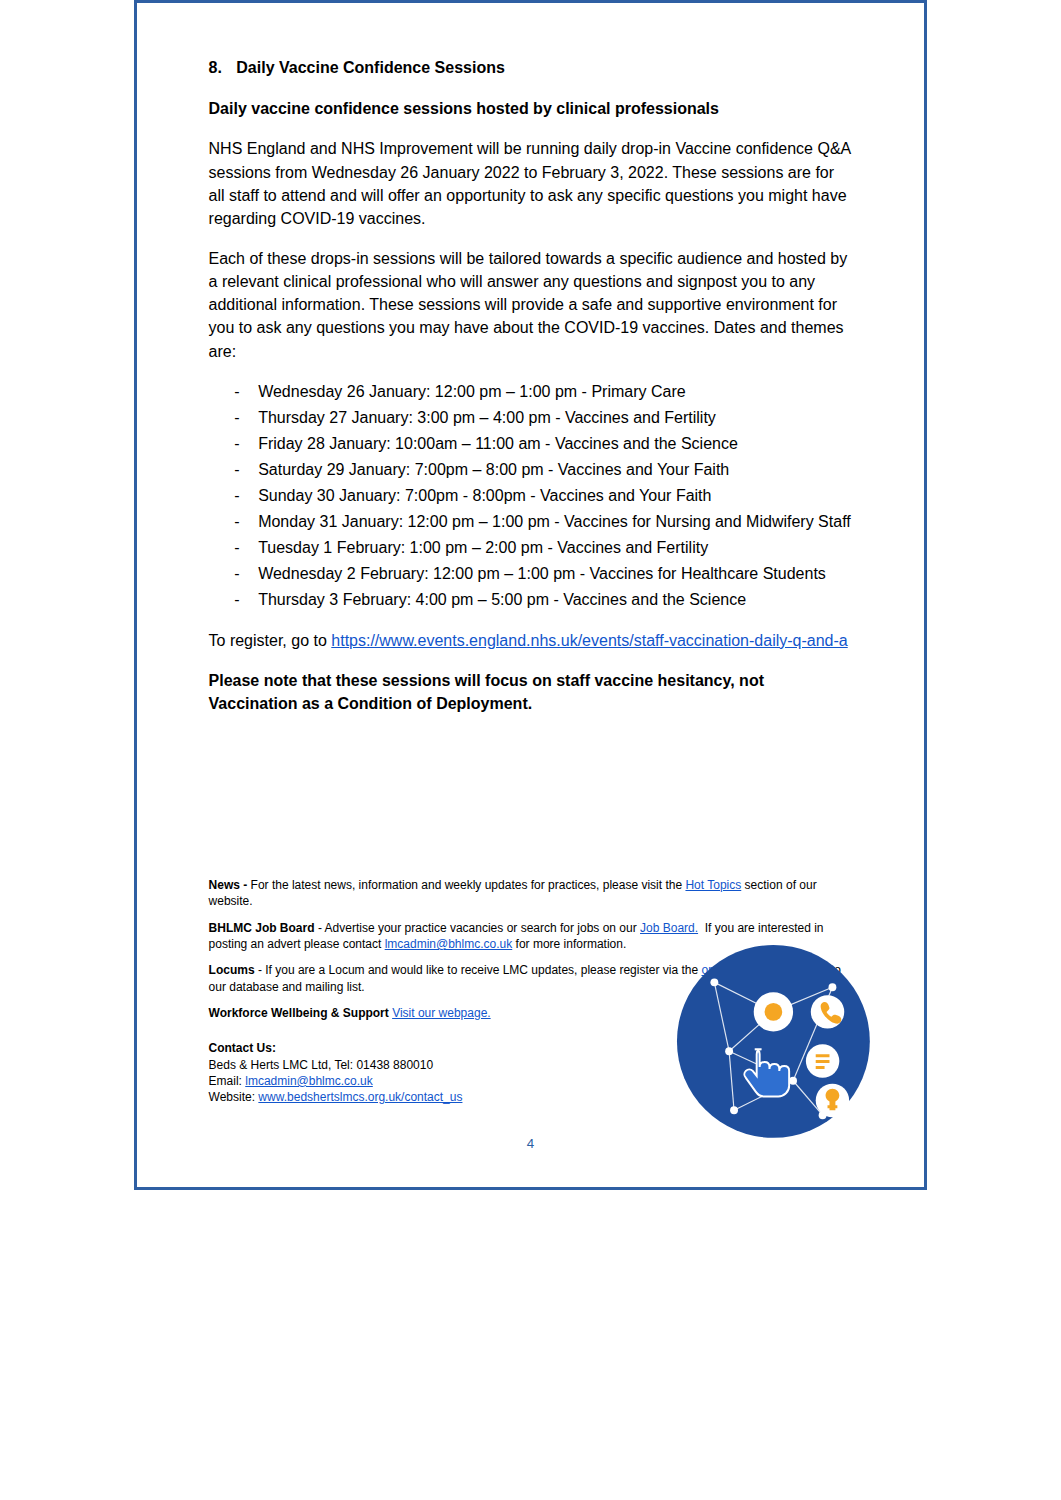8. Daily Vaccine Confidence Sessions
Daily vaccine confidence sessions hosted by clinical professionals
NHS England and NHS Improvement will be running daily drop-in Vaccine confidence Q&A sessions from Wednesday 26 January 2022 to February 3, 2022. These sessions are for all staff to attend and will offer an opportunity to ask any specific questions you might have regarding COVID-19 vaccines.
Each of these drops-in sessions will be tailored towards a specific audience and hosted by a relevant clinical professional who will answer any questions and signpost you to any additional information. These sessions will provide a safe and supportive environment for you to ask any questions you may have about the COVID-19 vaccines. Dates and themes are:
Wednesday 26 January: 12:00 pm – 1:00 pm - Primary Care
Thursday 27 January: 3:00 pm – 4:00 pm - Vaccines and Fertility
Friday 28 January: 10:00am – 11:00 am - Vaccines and the Science
Saturday 29 January: 7:00pm – 8:00 pm - Vaccines and Your Faith
Sunday 30 January: 7:00pm - 8:00pm - Vaccines and Your Faith
Monday 31 January: 12:00 pm – 1:00 pm - Vaccines for Nursing and Midwifery Staff
Tuesday 1 February: 1:00 pm – 2:00 pm - Vaccines and Fertility
Wednesday 2 February: 12:00 pm – 1:00 pm - Vaccines for Healthcare Students
Thursday 3 February: 4:00 pm – 5:00 pm - Vaccines and the Science
To register, go to https://www.events.england.nhs.uk/events/staff-vaccination-daily-q-and-a
Please note that these sessions will focus on staff vaccine hesitancy, not Vaccination as a Condition of Deployment.
News - For the latest news, information and weekly updates for practices, please visit the Hot Topics section of our website.
BHLMC Job Board - Advertise your practice vacancies or search for jobs on our Job Board. If you are interested in posting an advert please contact lmcadmin@bhlmc.co.uk for more information.
Locums - If you are a Locum and would like to receive LMC updates, please register via the online form to be added to our database and mailing list.
Workforce Wellbeing & Support Visit our webpage.
Contact Us:
Beds & Herts LMC Ltd, Tel: 01438 880010
Email: lmcadmin@bhlmc.co.uk
Website: www.bedshertslmcs.org.uk/contact_us
4